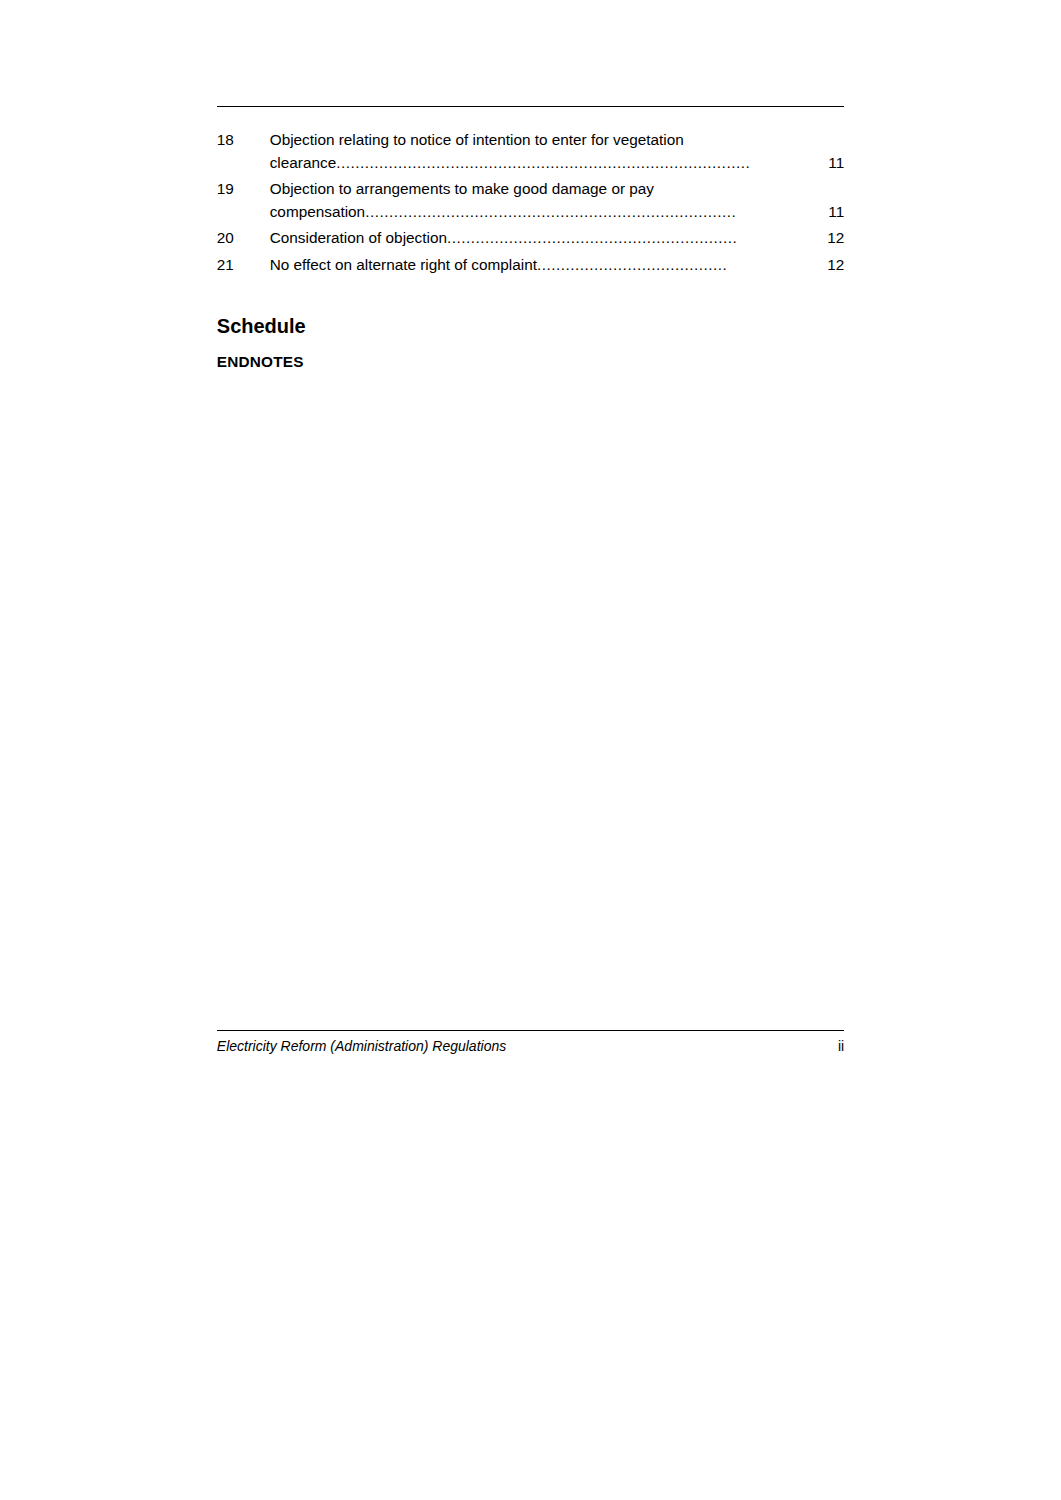| 18 | Objection relating to notice of intention to enter for vegetation clearance ....................................................................................... 11 |
| 19 | Objection to arrangements to make good damage or pay compensation .............................................................................. 11 |
| 20 | Consideration of objection ............................................................. 12 |
| 21 | No effect on alternate right of complaint ........................................ 12 |
Schedule
ENDNOTES
Electricity Reform (Administration) Regulations ii